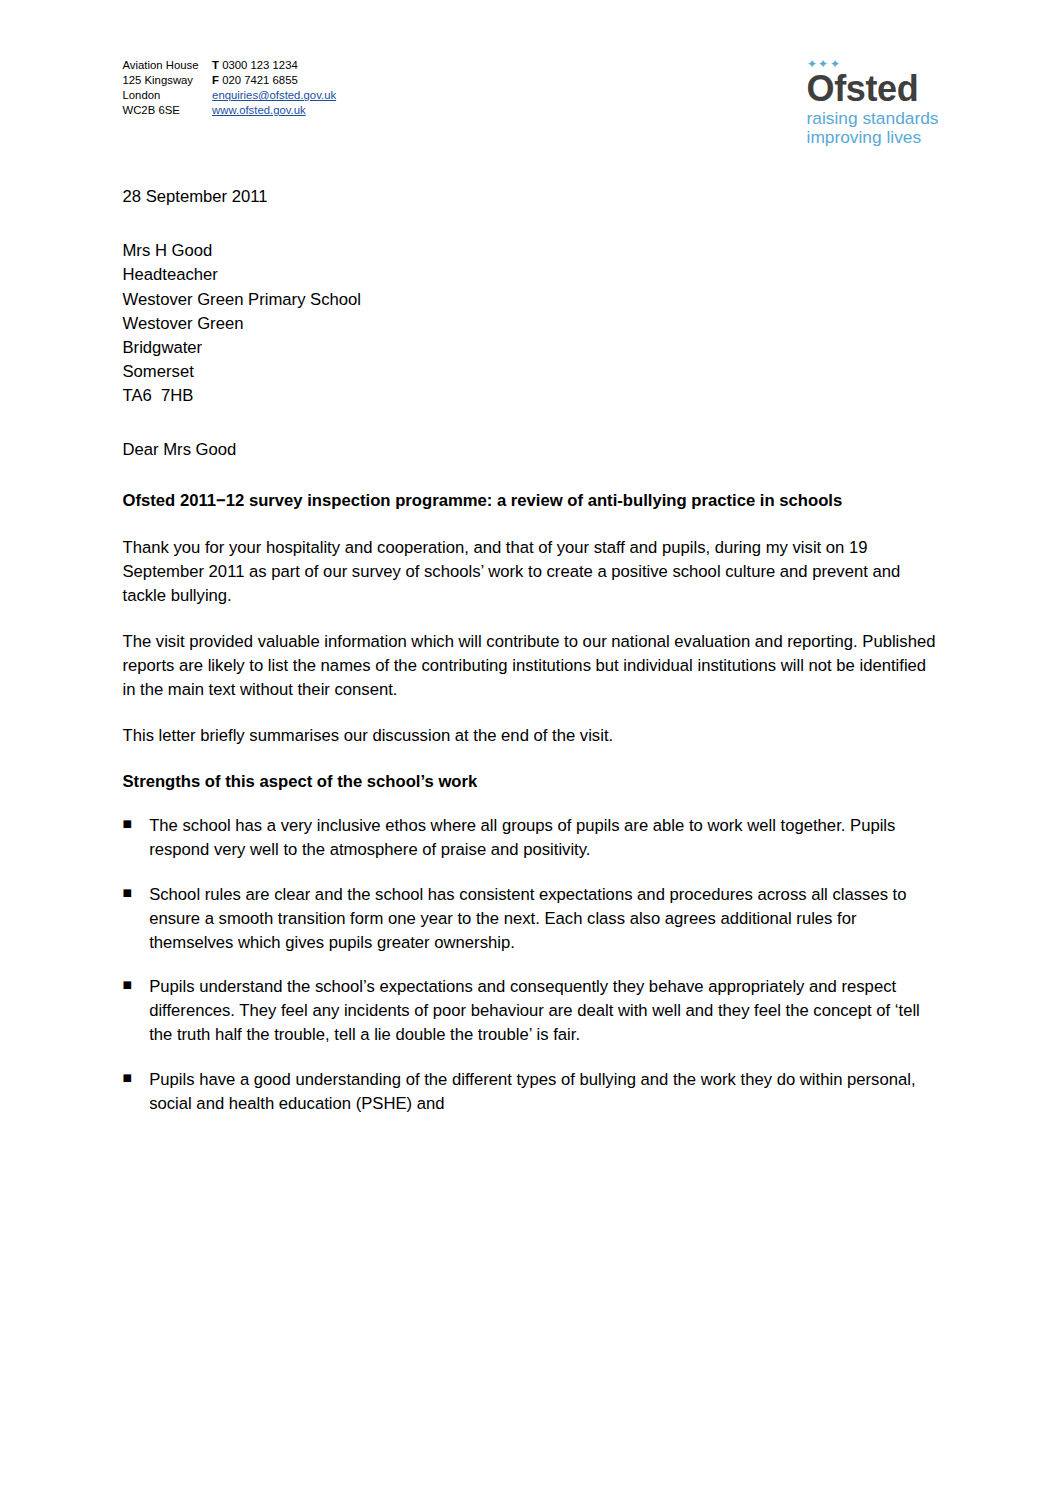Aviation House
125 Kingsway
London
WC2B 6SE
T 0300 123 1234
F 020 7421 6855
enquiries@ofsted.gov.uk
www.ofsted.gov.uk
✦✦✦
Ofsted
raising standards
improving lives
28 September 2011
Mrs H Good
Headteacher
Westover Green Primary School
Westover Green
Bridgwater
Somerset
TA6 7HB
Dear Mrs Good
Ofsted 2011−12 survey inspection programme: a review of anti-bullying practice in schools
Thank you for your hospitality and cooperation, and that of your staff and pupils, during my visit on 19 September 2011 as part of our survey of schools’ work to create a positive school culture and prevent and tackle bullying.
The visit provided valuable information which will contribute to our national evaluation and reporting. Published reports are likely to list the names of the contributing institutions but individual institutions will not be identified in the main text without their consent.
This letter briefly summarises our discussion at the end of the visit.
Strengths of this aspect of the school’s work
The school has a very inclusive ethos where all groups of pupils are able to work well together. Pupils respond very well to the atmosphere of praise and positivity.
School rules are clear and the school has consistent expectations and procedures across all classes to ensure a smooth transition form one year to the next. Each class also agrees additional rules for themselves which gives pupils greater ownership.
Pupils understand the school’s expectations and consequently they behave appropriately and respect differences. They feel any incidents of poor behaviour are dealt with well and they feel the concept of ‘tell the truth half the trouble, tell a lie double the trouble’ is fair.
Pupils have a good understanding of the different types of bullying and the work they do within personal, social and health education (PSHE) and